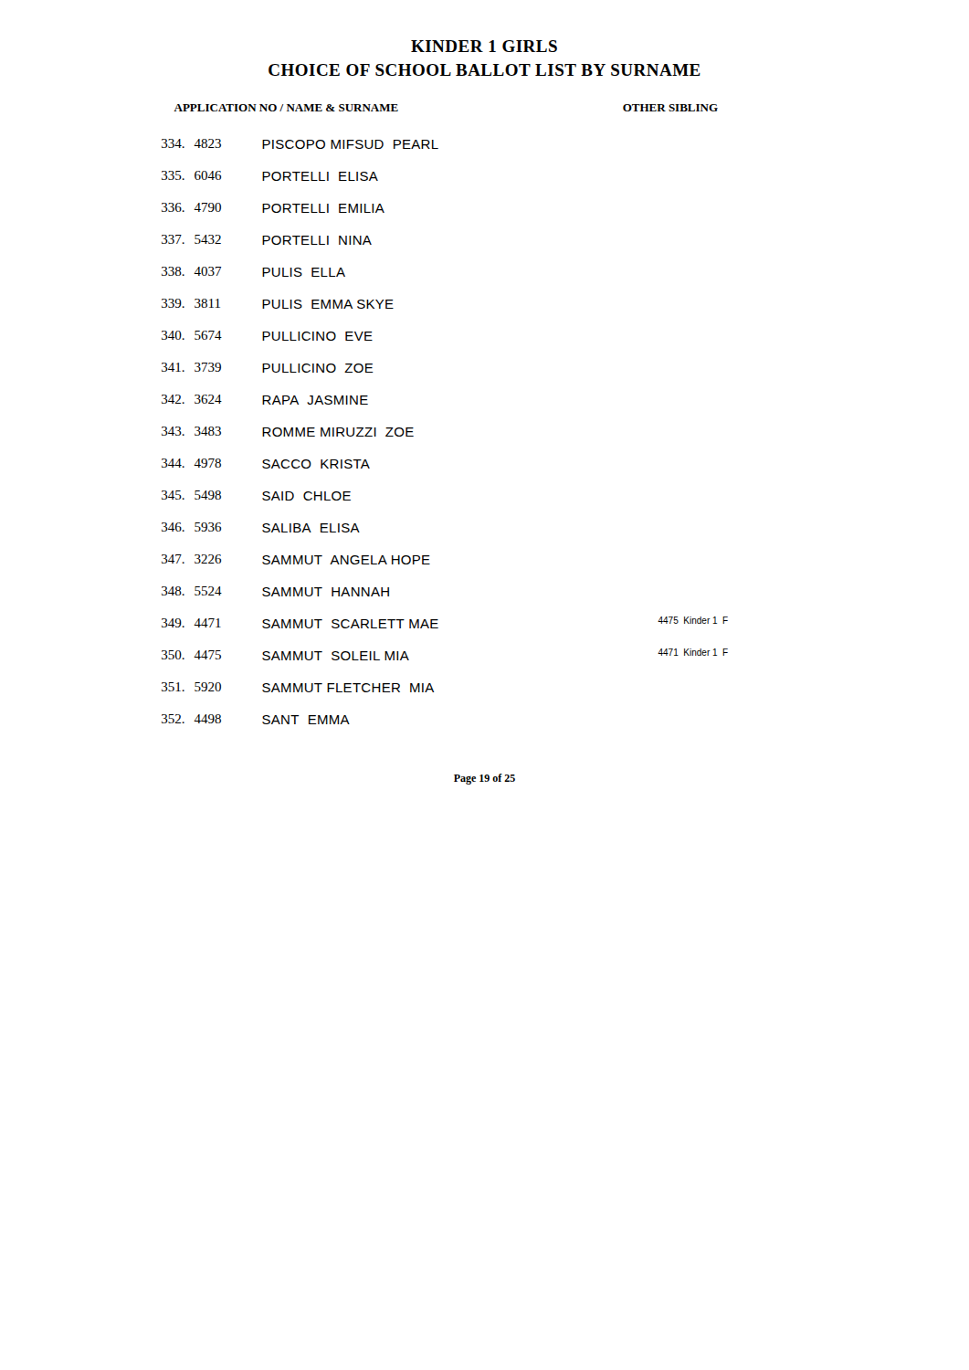KINDER 1 GIRLS
CHOICE OF SCHOOL BALLOT LIST BY SURNAME
APPLICATION NO / NAME & SURNAME
OTHER SIBLING
| 334. | 4823 | PISCOPO MIFSUD PEARL | |
| 335. | 6046 | PORTELLI ELISA | |
| 336. | 4790 | PORTELLI EMILIA | |
| 337. | 5432 | PORTELLI NINA | |
| 338. | 4037 | PULIS ELLA | |
| 339. | 3811 | PULIS EMMA SKYE | |
| 340. | 5674 | PULLICINO EVE | |
| 341. | 3739 | PULLICINO ZOE | |
| 342. | 3624 | RAPA JASMINE | |
| 343. | 3483 | ROMME MIRUZZI ZOE | |
| 344. | 4978 | SACCO KRISTA | |
| 345. | 5498 | SAID CHLOE | |
| 346. | 5936 | SALIBA ELISA | |
| 347. | 3226 | SAMMUT ANGELA HOPE | |
| 348. | 5524 | SAMMUT HANNAH | |
| 349. | 4471 | SAMMUT SCARLETT MAE | 4475 Kinder 1 F |
| 350. | 4475 | SAMMUT SOLEIL MIA | 4471 Kinder 1 F |
| 351. | 5920 | SAMMUT FLETCHER MIA | |
| 352. | 4498 | SANT EMMA | |
Page 19 of 25